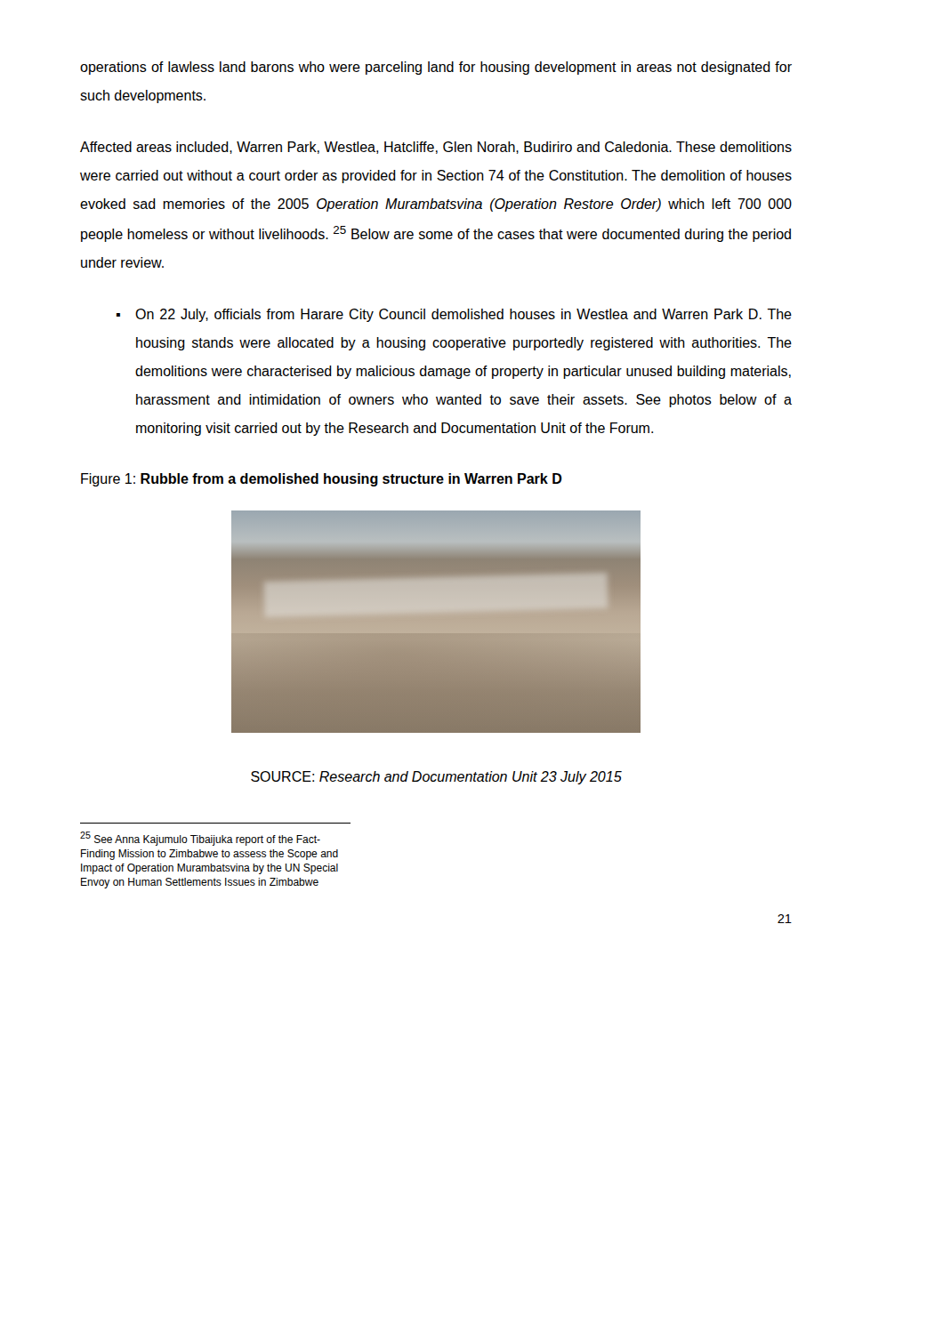operations of lawless land barons who were parceling land for housing development in areas not designated for such developments.
Affected areas included, Warren Park, Westlea, Hatcliffe, Glen Norah, Budiriro and Caledonia. These demolitions were carried out without a court order as provided for in Section 74 of the Constitution. The demolition of houses evoked sad memories of the 2005 Operation Murambatsvina (Operation Restore Order) which left 700 000 people homeless or without livelihoods. 25 Below are some of the cases that were documented during the period under review.
On 22 July, officials from Harare City Council demolished houses in Westlea and Warren Park D. The housing stands were allocated by a housing cooperative purportedly registered with authorities. The demolitions were characterised by malicious damage of property in particular unused building materials, harassment and intimidation of owners who wanted to save their assets. See photos below of a monitoring visit carried out by the Research and Documentation Unit of the Forum.
Figure 1: Rubble from a demolished housing structure in Warren Park D
SOURCE: Research and Documentation Unit 23 July 2015
25 See Anna Kajumulo Tibaijuka report of the Fact-Finding Mission to Zimbabwe to assess the Scope and Impact of Operation Murambatsvina by the UN Special Envoy on Human Settlements Issues in Zimbabwe
21